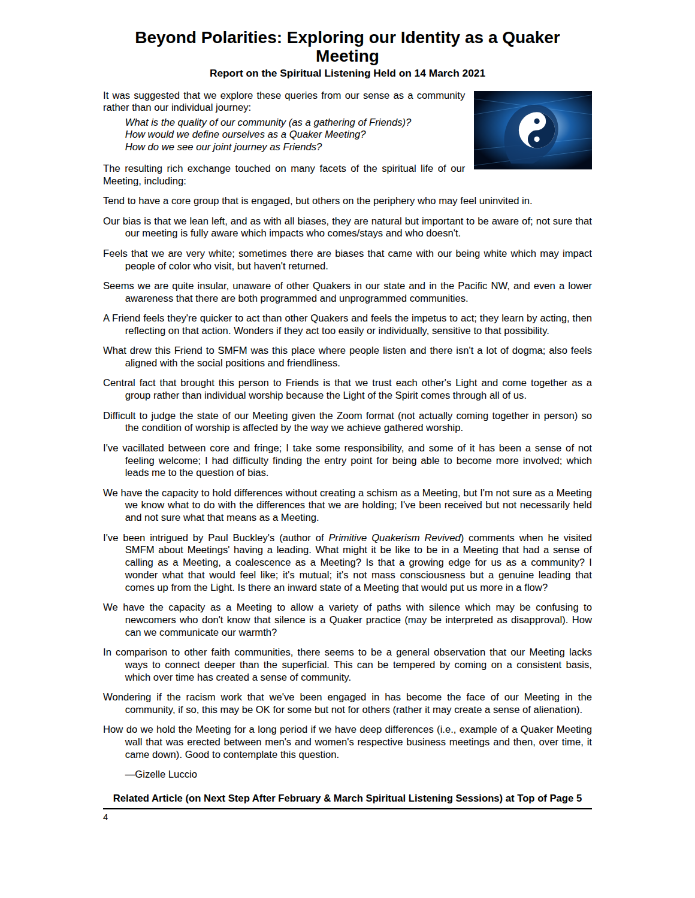Beyond Polarities: Exploring our Identity as a Quaker Meeting
Report on the Spiritual Listening Held on 14 March 2021
It was suggested that we explore these queries from our sense as a community rather than our individual journey:
What is the quality of our community (as a gathering of Friends)?
How would we define ourselves as a Quaker Meeting?
How do we see our joint journey as Friends?
The resulting rich exchange touched on many facets of the spiritual life of our Meeting, including:
Tend to have a core group that is engaged, but others on the periphery who may feel uninvited in.
Our bias is that we lean left, and as with all biases, they are natural but important to be aware of; not sure that our meeting is fully aware which impacts who comes/stays and who doesn't.
Feels that we are very white; sometimes there are biases that came with our being white which may impact people of color who visit, but haven't returned.
Seems we are quite insular, unaware of other Quakers in our state and in the Pacific NW, and even a lower awareness that there are both programmed and unprogrammed communities.
A Friend feels they're quicker to act than other Quakers and feels the impetus to act; they learn by acting, then reflecting on that action. Wonders if they act too easily or individually, sensitive to that possibility.
What drew this Friend to SMFM was this place where people listen and there isn't a lot of dogma; also feels aligned with the social positions and friendliness.
Central fact that brought this person to Friends is that we trust each other's Light and come together as a group rather than individual worship because the Light of the Spirit comes through all of us.
Difficult to judge the state of our Meeting given the Zoom format (not actually coming together in person) so the condition of worship is affected by the way we achieve gathered worship.
I've vacillated between core and fringe; I take some responsibility, and some of it has been a sense of not feeling welcome; I had difficulty finding the entry point for being able to become more involved; which leads me to the question of bias.
We have the capacity to hold differences without creating a schism as a Meeting, but I'm not sure as a Meeting we know what to do with the differences that we are holding; I've been received but not necessarily held and not sure what that means as a Meeting.
I've been intrigued by Paul Buckley's (author of Primitive Quakerism Revived) comments when he visited SMFM about Meetings' having a leading. What might it be like to be in a Meeting that had a sense of calling as a Meeting, a coalescence as a Meeting? Is that a growing edge for us as a community? I wonder what that would feel like; it's mutual; it's not mass consciousness but a genuine leading that comes up from the Light. Is there an inward state of a Meeting that would put us more in a flow?
We have the capacity as a Meeting to allow a variety of paths with silence which may be confusing to newcomers who don't know that silence is a Quaker practice (may be interpreted as disapproval). How can we communicate our warmth?
In comparison to other faith communities, there seems to be a general observation that our Meeting lacks ways to connect deeper than the superficial. This can be tempered by coming on a consistent basis, which over time has created a sense of community.
Wondering if the racism work that we've been engaged in has become the face of our Meeting in the community, if so, this may be OK for some but not for others (rather it may create a sense of alienation).
How do we hold the Meeting for a long period if we have deep differences (i.e., example of a Quaker Meeting wall that was erected between men's and women's respective business meetings and then, over time, it came down). Good to contemplate this question.
—Gizelle Luccio
Related Article (on Next Step After February & March Spiritual Listening Sessions) at Top of Page 5
4